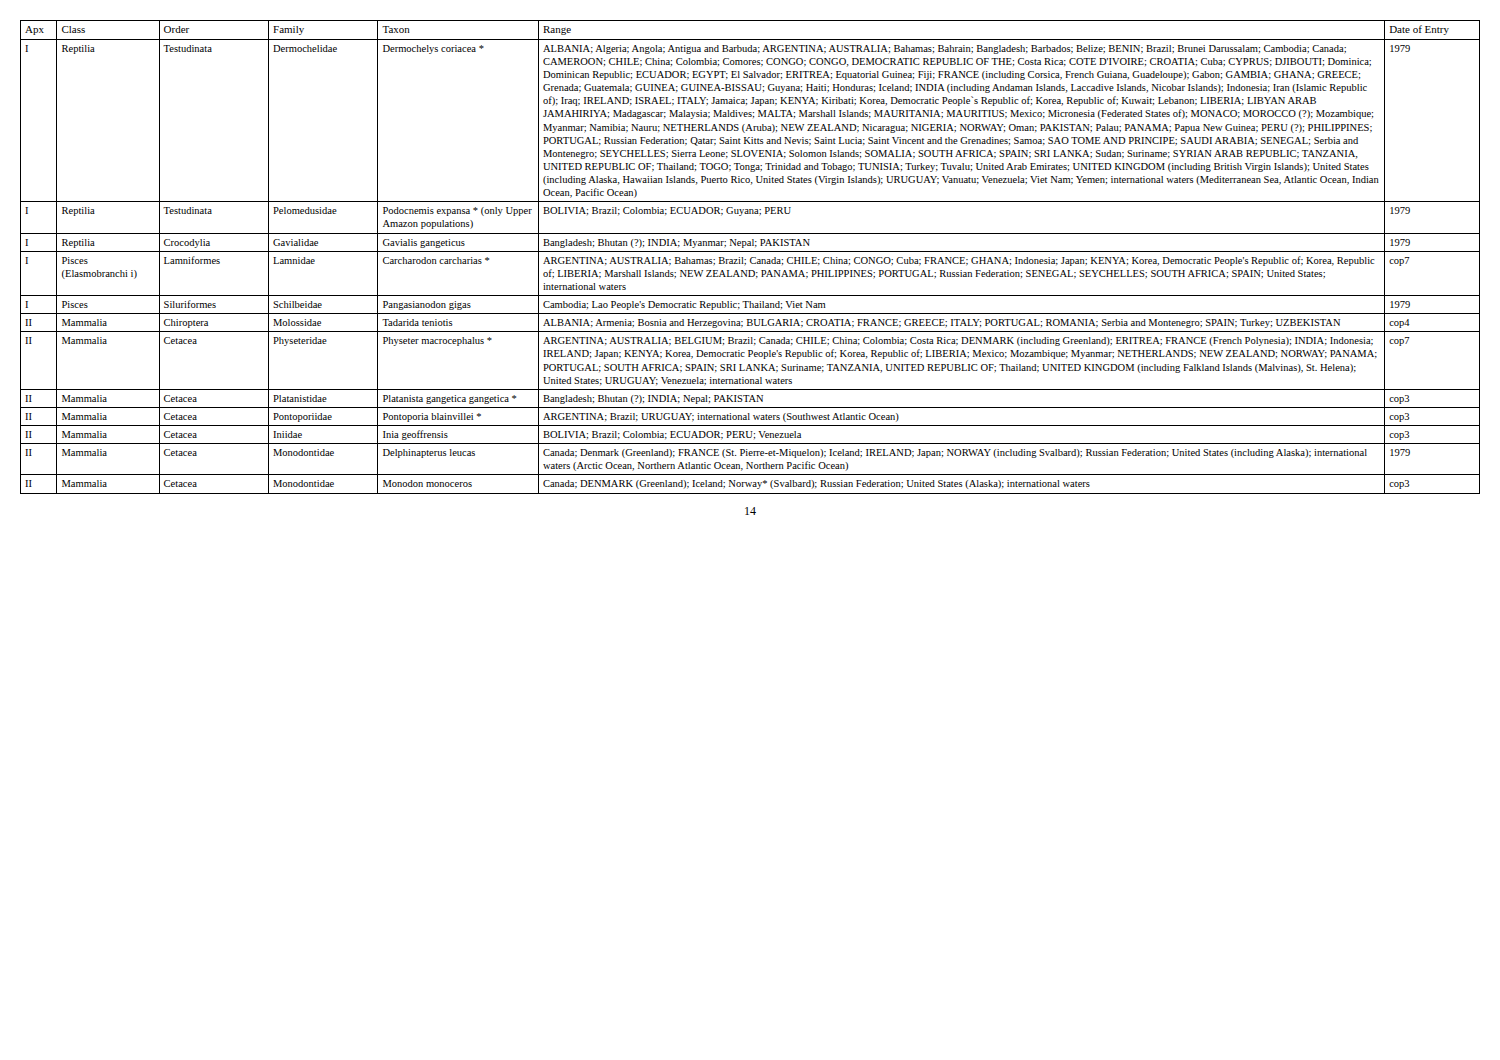| Apx | Class | Order | Family | Taxon | Range | Date of Entry |
| --- | --- | --- | --- | --- | --- | --- |
| I | Reptilia | Testudinata | Dermochelidae | Dermochelys coriacea * | ALBANIA; Algeria; Angola; Antigua and Barbuda; ARGENTINA; AUSTRALIA; Bahamas; Bahrain; Bangladesh; Barbados; Belize; BENIN; Brazil; Brunei Darussalam; Cambodia; Canada; CAMEROON; CHILE; China; Colombia; Comores; CONGO; CONGO, DEMOCRATIC REPUBLIC OF THE; Costa Rica; COTE D'IVOIRE; CROATIA; Cuba; CYPRUS; DJIBOUTI; Dominica; Dominican Republic; ECUADOR; EGYPT; El Salvador; ERITREA; Equatorial Guinea; Fiji; FRANCE (including Corsica, French Guiana, Guadeloupe); Gabon; GAMBIA; GHANA; GREECE; Grenada; Guatemala; GUINEA; GUINEA-BISSAU; Guyana; Haiti; Honduras; Iceland; INDIA (including Andaman Islands, Laccadive Islands, Nicobar Islands); Indonesia; Iran (Islamic Republic of); Iraq; IRELAND; ISRAEL; ITALY; Jamaica; Japan; KENYA; Kiribati; Korea, Democratic People`s Republic of; Korea, Republic of; Kuwait; Lebanon; LIBERIA; LIBYAN ARAB JAMAHIRIYA; Madagascar; Malaysia; Maldives; MALTA; Marshall Islands; MAURITANIA; MAURITIUS; Mexico; Micronesia (Federated States of); MONACO; MOROCCO (?); Mozambique; Myanmar; Namibia; Nauru; NETHERLANDS (Aruba); NEW ZEALAND; Nicaragua; NIGERIA; NORWAY; Oman; PAKISTAN; Palau; PANAMA; Papua New Guinea; PERU (?); PHILIPPINES; PORTUGAL; Russian Federation; Qatar; Saint Kitts and Nevis; Saint Lucia; Saint Vincent and the Grenadines; Samoa; SAO TOME AND PRINCIPE; SAUDI ARABIA; SENEGAL; Serbia and Montenegro; SEYCHELLES; Sierra Leone; SLOVENIA; Solomon Islands; SOMALIA; SOUTH AFRICA; SPAIN; SRI LANKA; Sudan; Suriname; SYRIAN ARAB REPUBLIC; TANZANIA, UNITED REPUBLIC OF; Thailand; TOGO; Tonga; Trinidad and Tobago; TUNISIA; Turkey; Tuvalu; United Arab Emirates; UNITED KINGDOM (including British Virgin Islands); United States (including Alaska, Hawaiian Islands, Puerto Rico, United States (Virgin Islands); URUGUAY; Vanuatu; Venezuela; Viet Nam; Yemen; international waters (Mediterranean Sea, Atlantic Ocean, Indian Ocean, Pacific Ocean) | 1979 |
| I | Reptilia | Testudinata | Pelomedusidae | Podocnemis expansa * (only Upper Amazon populations) | BOLIVIA; Brazil; Colombia; ECUADOR; Guyana; PERU | 1979 |
| I | Reptilia | Crocodylia | Gavialidae | Gavialis gangeticus | Bangladesh; Bhutan (?); INDIA; Myanmar; Nepal; PAKISTAN | 1979 |
| I | Pisces (Elasmobranchi i) | Lamniformes | Lamnidae | Carcharodon carcharias * | ARGENTINA; AUSTRALIA; Bahamas; Brazil; Canada; CHILE; China; CONGO; Cuba; FRANCE; GHANA; Indonesia; Japan; KENYA; Korea, Democratic People's Republic of; Korea, Republic of; LIBERIA; Marshall Islands; NEW ZEALAND; PANAMA; PHILIPPINES; PORTUGAL; Russian Federation; SENEGAL; SEYCHELLES; SOUTH AFRICA; SPAIN; United States; international waters | cop7 |
| I | Pisces | Siluriformes | Schilbeidae | Pangasianodon gigas | Cambodia; Lao People's Democratic Republic; Thailand; Viet Nam | 1979 |
| II | Mammalia | Chiroptera | Molossidae | Tadarida teniotis | ALBANIA; Armenia; Bosnia and Herzegovina; BULGARIA; CROATIA; FRANCE; GREECE; ITALY; PORTUGAL; ROMANIA; Serbia and Montenegro; SPAIN; Turkey; UZBEKISTAN | cop4 |
| II | Mammalia | Cetacea | Physeteridae | Physeter macrocephalus * | ARGENTINA; AUSTRALIA; BELGIUM; Brazil; Canada; CHILE; China; Colombia; Costa Rica; DENMARK (including Greenland); ERITREA; FRANCE (French Polynesia); INDIA; Indonesia; IRELAND; Japan; KENYA; Korea, Democratic People's Republic of; Korea, Republic of; LIBERIA; Mexico; Mozambique; Myanmar; NETHERLANDS; NEW ZEALAND; NORWAY; PANAMA; PORTUGAL; SOUTH AFRICA; SPAIN; SRI LANKA; Suriname; TANZANIA, UNITED REPUBLIC OF; Thailand; UNITED KINGDOM (including Falkland Islands (Malvinas), St. Helena); United States; URUGUAY; Venezuela; international waters | cop7 |
| II | Mammalia | Cetacea | Platanistidae | Platanista gangetica gangetica * | Bangladesh; Bhutan (?); INDIA; Nepal; PAKISTAN | cop3 |
| II | Mammalia | Cetacea | Pontoporiidae | Pontoporia blainvillei * | ARGENTINA; Brazil; URUGUAY; international waters (Southwest Atlantic Ocean) | cop3 |
| II | Mammalia | Cetacea | Iniidae | Inia geoffrensis | BOLIVIA; Brazil; Colombia; ECUADOR; PERU; Venezuela | cop3 |
| II | Mammalia | Cetacea | Monodontidae | Delphinapterus leucas | Canada; Denmark (Greenland); FRANCE (St. Pierre-et-Miquelon); Iceland; IRELAND; Japan; NORWAY (including Svalbard); Russian Federation; United States (including Alaska); international waters (Arctic Ocean, Northern Atlantic Ocean, Northern Pacific Ocean) | 1979 |
| II | Mammalia | Cetacea | Monodontidae | Monodon monoceros | Canada; DENMARK (Greenland); Iceland; Norway* (Svalbard); Russian Federation; United States (Alaska); international waters | cop3 |
14